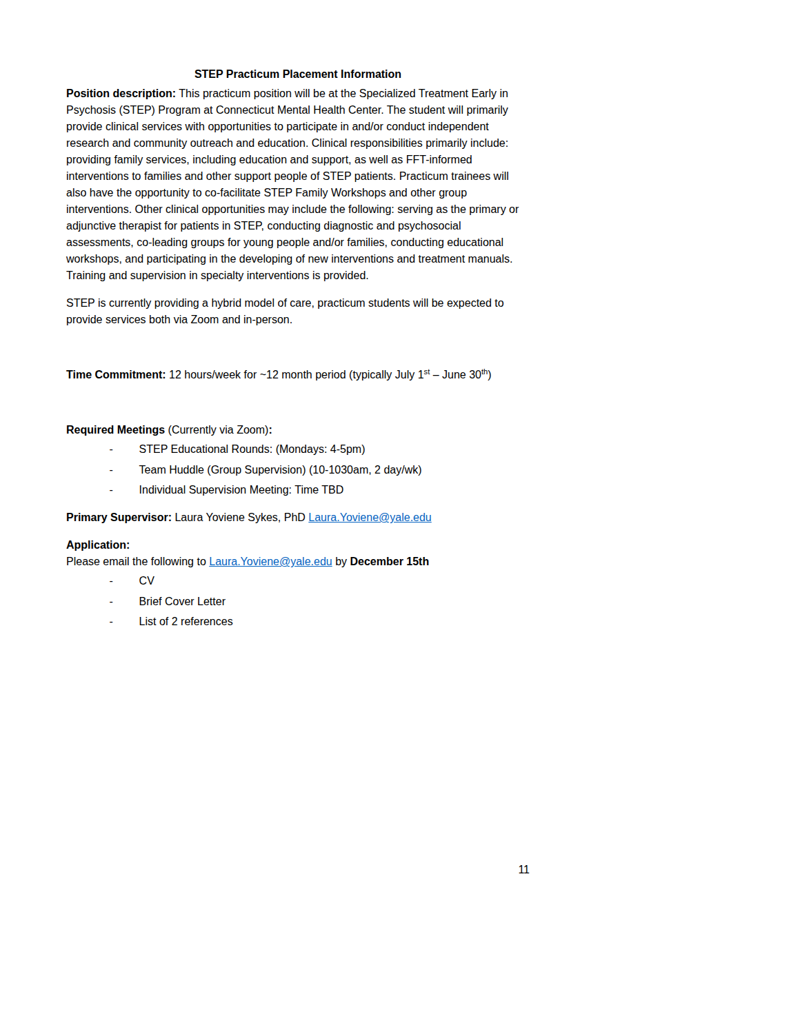STEP Practicum Placement Information
Position description: This practicum position will be at the Specialized Treatment Early in Psychosis (STEP) Program at Connecticut Mental Health Center. The student will primarily provide clinical services with opportunities to participate in and/or conduct independent research and community outreach and education. Clinical responsibilities primarily include: providing family services, including education and support, as well as FFT-informed interventions to families and other support people of STEP patients. Practicum trainees will also have the opportunity to co-facilitate STEP Family Workshops and other group interventions. Other clinical opportunities may include the following: serving as the primary or adjunctive therapist for patients in STEP, conducting diagnostic and psychosocial assessments, co-leading groups for young people and/or families, conducting educational workshops, and participating in the developing of new interventions and treatment manuals. Training and supervision in specialty interventions is provided.
STEP is currently providing a hybrid model of care, practicum students will be expected to provide services both via Zoom and in-person.
Time Commitment: 12 hours/week for ~12 month period (typically July 1st – June 30th)
Required Meetings (Currently via Zoom):
STEP Educational Rounds: (Mondays: 4-5pm)
Team Huddle (Group Supervision) (10-1030am, 2 day/wk)
Individual Supervision Meeting: Time TBD
Primary Supervisor: Laura Yoviene Sykes, PhD Laura.Yoviene@yale.edu
Application:
Please email the following to Laura.Yoviene@yale.edu by December 15th
CV
Brief Cover Letter
List of 2 references
11